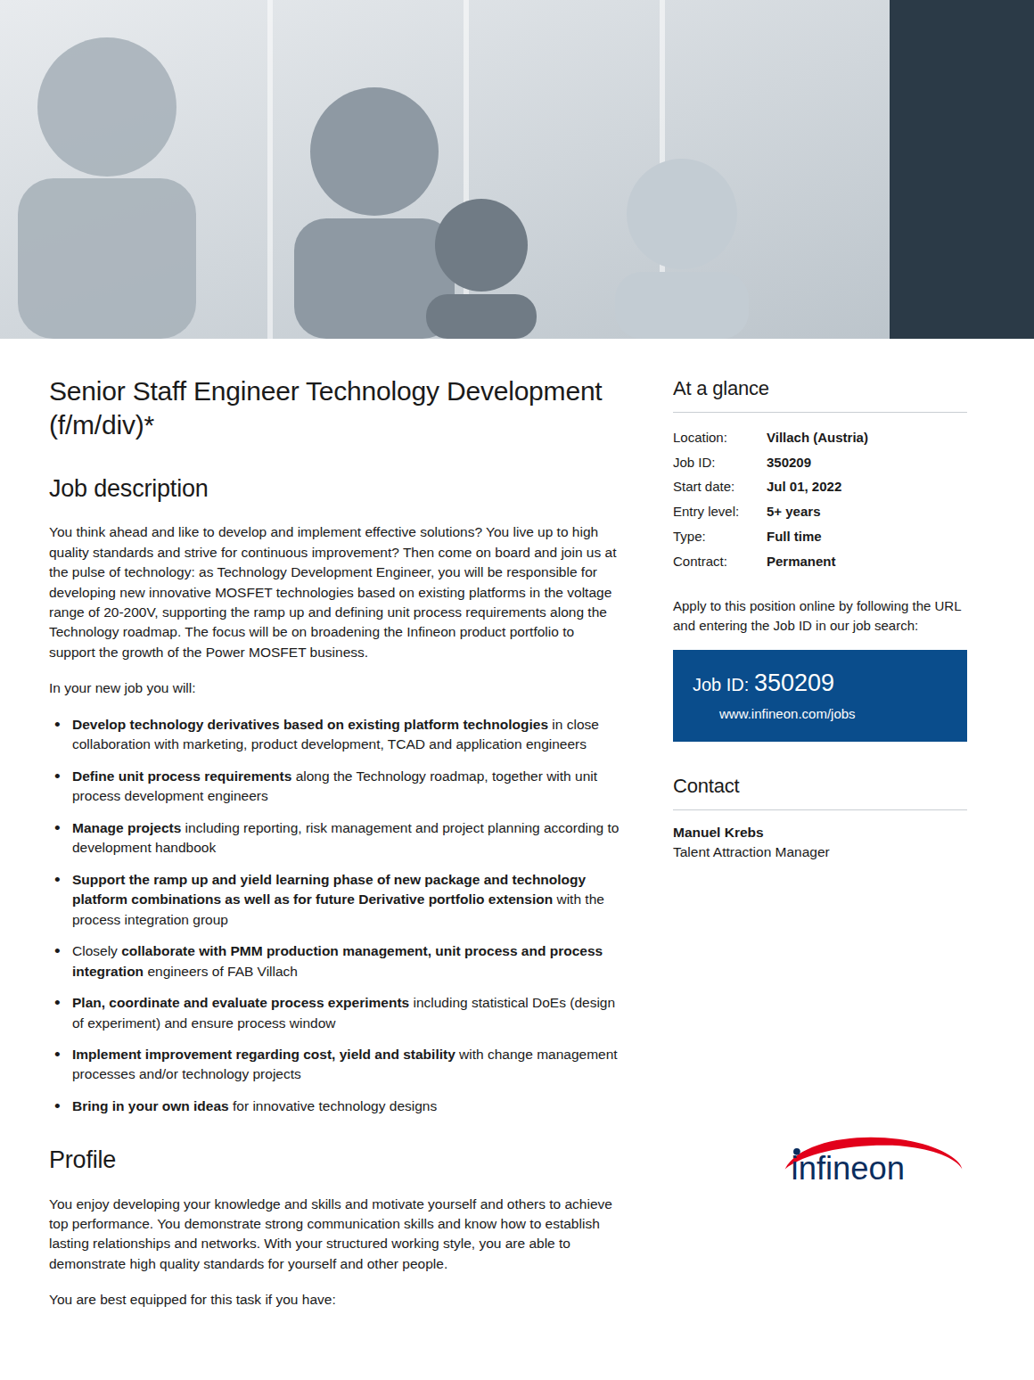Senior Staff Engineer Technology Development (f/m/div)*
Job description
You think ahead and like to develop and implement effective solutions? You live up to high quality standards and strive for continuous improvement? Then come on board and join us at the pulse of technology: as Technology Development Engineer, you will be responsible for developing new innovative MOSFET technologies based on existing platforms in the voltage range of 20-200V, supporting the ramp up and defining unit process requirements along the Technology roadmap. The focus will be on broadening the Infineon product portfolio to support the growth of the Power MOSFET business.
In your new job you will:
Develop technology derivatives based on existing platform technologies in close collaboration with marketing, product development, TCAD and application engineers
Define unit process requirements along the Technology roadmap, together with unit process development engineers
Manage projects including reporting, risk management and project planning according to development handbook
Support the ramp up and yield learning phase of new package and technology platform combinations as well as for future Derivative portfolio extension with the process integration group
Closely collaborate with PMM production management, unit process and process integration engineers of FAB Villach
Plan, coordinate and evaluate process experiments including statistical DoEs (design of experiment) and ensure process window
Implement improvement regarding cost, yield and stability with change management processes and/or technology projects
Bring in your own ideas for innovative technology designs
Profile
You enjoy developing your knowledge and skills and motivate yourself and others to achieve top performance. You demonstrate strong communication skills and know how to establish lasting relationships and networks. With your structured working style, you are able to demonstrate high quality standards for yourself and other people.
You are best equipped for this task if you have:
At a glance
| Location: | Villach (Austria) |
| Job ID: | 350209 |
| Start date: | Jul 01, 2022 |
| Entry level: | 5+ years |
| Type: | Full time |
| Contract: | Permanent |
Apply to this position online by following the URL and entering the Job ID in our job search:
Job ID: 350209
www.infineon.com/jobs
Contact
Manuel Krebs
Talent Attraction Manager
infineon